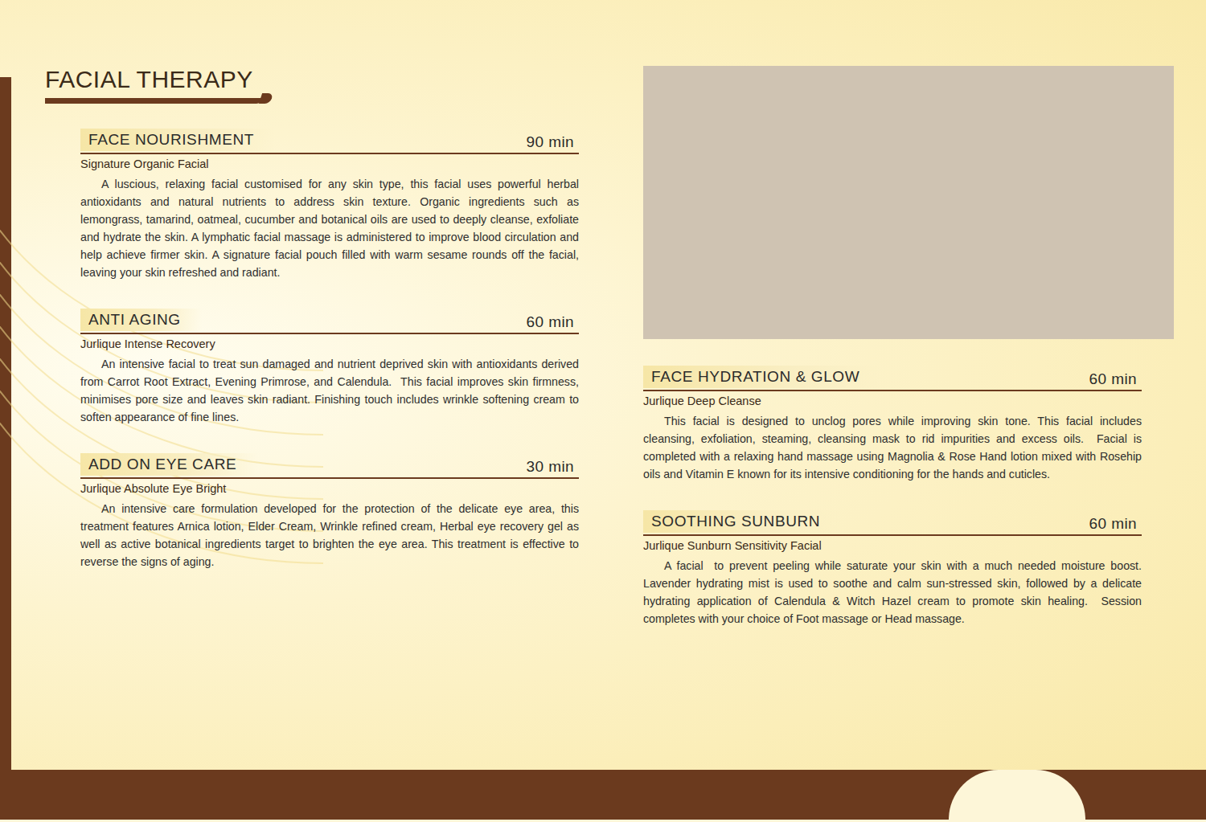FACIAL THERAPY
FACE NOURISHMENT 90 min
Signature Organic Facial
A luscious, relaxing facial customised for any skin type, this facial uses powerful herbal antioxidants and natural nutrients to address skin texture. Organic ingredients such as lemongrass, tamarind, oatmeal, cucumber and botanical oils are used to deeply cleanse, exfoliate and hydrate the skin. A lymphatic facial massage is administered to improve blood circulation and help achieve firmer skin. A signature facial pouch filled with warm sesame rounds off the facial, leaving your skin refreshed and radiant.
ANTI AGING 60 min
Jurlique Intense Recovery
An intensive facial to treat sun damaged and nutrient deprived skin with antioxidants derived from Carrot Root Extract, Evening Primrose, and Calendula. This facial improves skin firmness, minimises pore size and leaves skin radiant. Finishing touch includes wrinkle softening cream to soften appearance of fine lines.
ADD ON EYE CARE 30 min
Jurlique Absolute Eye Bright
An intensive care formulation developed for the protection of the delicate eye area, this treatment features Arnica lotion, Elder Cream, Wrinkle refined cream, Herbal eye recovery gel as well as active botanical ingredients target to brighten the eye area. This treatment is effective to reverse the signs of aging.
FACE HYDRATION & GLOW 60 min
Jurlique Deep Cleanse
This facial is designed to unclog pores while improving skin tone. This facial includes cleansing, exfoliation, steaming, cleansing mask to rid impurities and excess oils. Facial is completed with a relaxing hand massage using Magnolia & Rose Hand lotion mixed with Rosehip oils and Vitamin E known for its intensive conditioning for the hands and cuticles.
SOOTHING SUNBURN 60 min
Jurlique Sunburn Sensitivity Facial
A facial to prevent peeling while saturate your skin with a much needed moisture boost. Lavender hydrating mist is used to soothe and calm sun-stressed skin, followed by a delicate hydrating application of Calendula & Witch Hazel cream to promote skin healing. Session completes with your choice of Foot massage or Head massage.